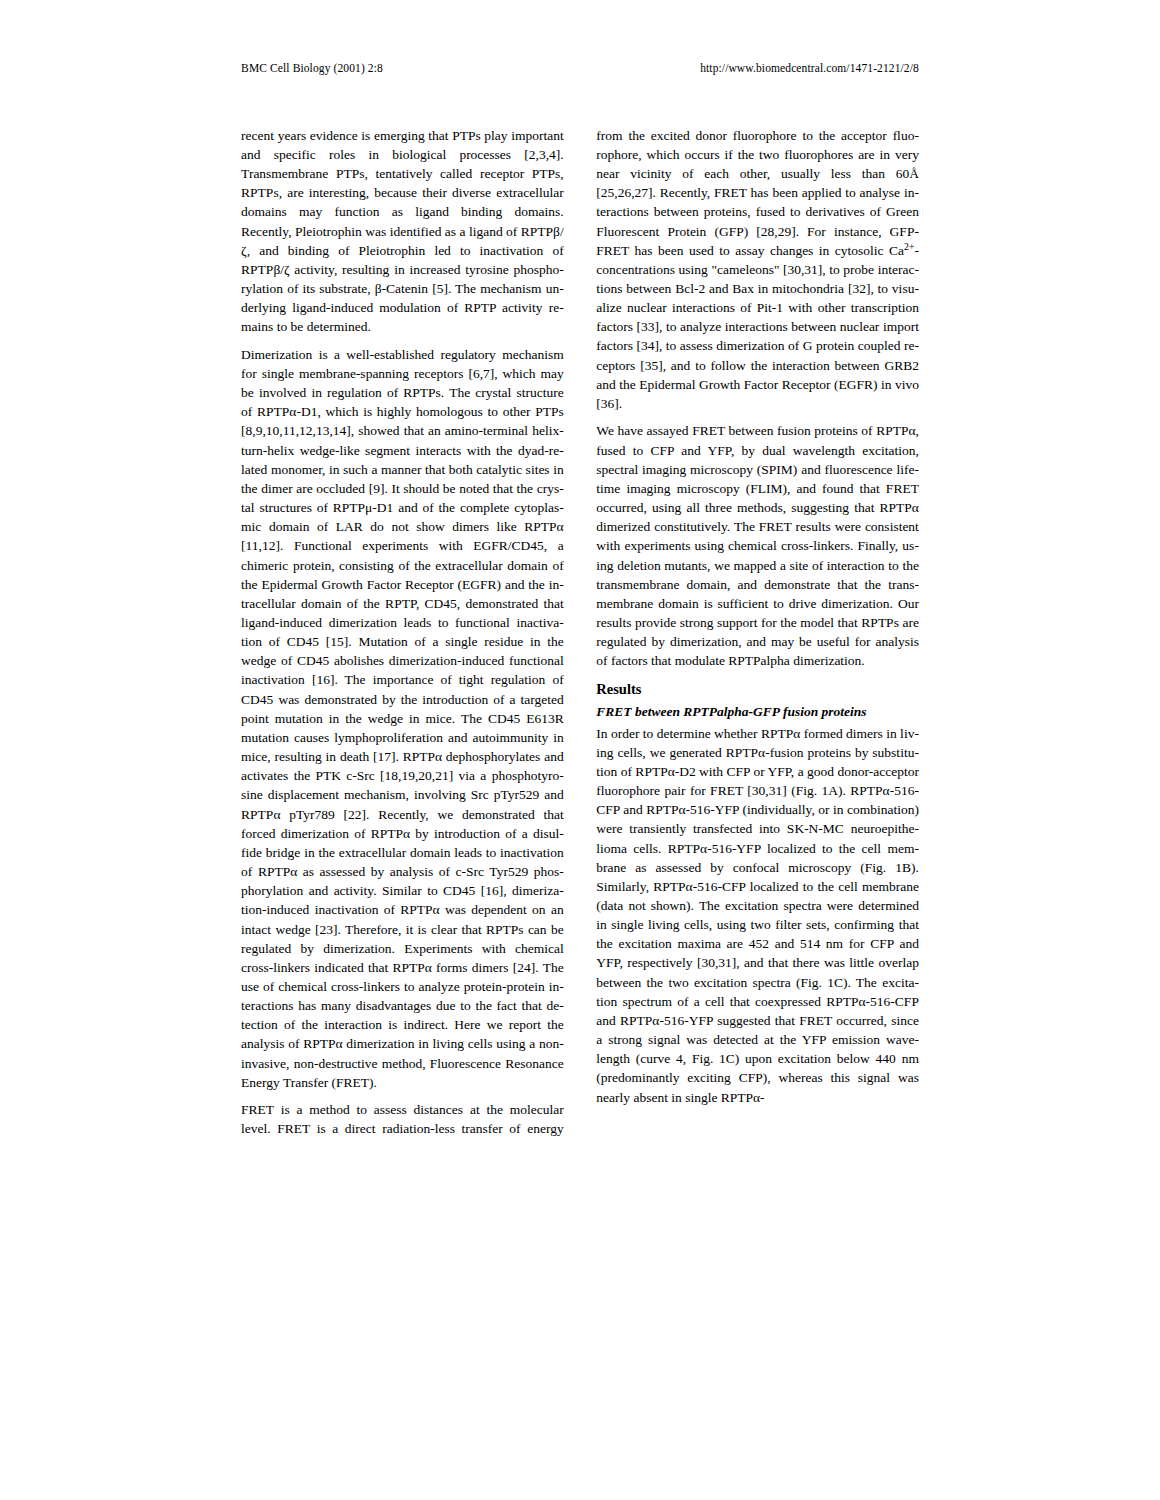BMC Cell Biology (2001) 2:8
http://www.biomedcentral.com/1471-2121/2/8
recent years evidence is emerging that PTPs play important and specific roles in biological processes [2,3,4]. Transmembrane PTPs, tentatively called receptor PTPs, RPTPs, are interesting, because their diverse extracellular domains may function as ligand binding domains. Recently, Pleiotrophin was identified as a ligand of RPTPβ/ζ, and binding of Pleiotrophin led to inactivation of RPTPβ/ζ activity, resulting in increased tyrosine phosphorylation of its substrate, β-Catenin [5]. The mechanism underlying ligand-induced modulation of RPTP activity remains to be determined.
Dimerization is a well-established regulatory mechanism for single membrane-spanning receptors [6,7], which may be involved in regulation of RPTPs. The crystal structure of RPTPα-D1, which is highly homologous to other PTPs [8,9,10,11,12,13,14], showed that an amino-terminal helix-turn-helix wedge-like segment interacts with the dyad-related monomer, in such a manner that both catalytic sites in the dimer are occluded [9]. It should be noted that the crystal structures of RPTPμ-D1 and of the complete cytoplasmic domain of LAR do not show dimers like RPTPα [11,12]. Functional experiments with EGFR/CD45, a chimeric protein, consisting of the extracellular domain of the Epidermal Growth Factor Receptor (EGFR) and the intracellular domain of the RPTP, CD45, demonstrated that ligand-induced dimerization leads to functional inactivation of CD45 [15]. Mutation of a single residue in the wedge of CD45 abolishes dimerization-induced functional inactivation [16]. The importance of tight regulation of CD45 was demonstrated by the introduction of a targeted point mutation in the wedge in mice. The CD45 E613R mutation causes lymphoproliferation and autoimmunity in mice, resulting in death [17]. RPTPα dephosphorylates and activates the PTK c-Src [18,19,20,21] via a phosphotyrosine displacement mechanism, involving Src pTyr529 and RPTPα pTyr789 [22]. Recently, we demonstrated that forced dimerization of RPTPα by introduction of a disulfide bridge in the extracellular domain leads to inactivation of RPTPα as assessed by analysis of c-Src Tyr529 phosphorylation and activity. Similar to CD45 [16], dimerization-induced inactivation of RPTPα was dependent on an intact wedge [23]. Therefore, it is clear that RPTPs can be regulated by dimerization. Experiments with chemical cross-linkers indicated that RPTPα forms dimers [24]. The use of chemical cross-linkers to analyze protein-protein interactions has many disadvantages due to the fact that detection of the interaction is indirect. Here we report the analysis of RPTPα dimerization in living cells using a non-invasive, non-destructive method, Fluorescence Resonance Energy Transfer (FRET).
FRET is a method to assess distances at the molecular level. FRET is a direct radiation-less transfer of energy from the excited donor fluorophore to the acceptor fluorophore, which occurs if the two fluorophores are in very near vicinity of each other, usually less than 60Å [25,26,27]. Recently, FRET has been applied to analyse interactions between proteins, fused to derivatives of Green Fluorescent Protein (GFP) [28,29]. For instance, GFP-FRET has been used to assay changes in cytosolic Ca2+-concentrations using "cameleons" [30,31], to probe interactions between Bcl-2 and Bax in mitochondria [32], to visualize nuclear interactions of Pit-1 with other transcription factors [33], to analyze interactions between nuclear import factors [34], to assess dimerization of G protein coupled receptors [35], and to follow the interaction between GRB2 and the Epidermal Growth Factor Receptor (EGFR) in vivo [36].
We have assayed FRET between fusion proteins of RPTPα, fused to CFP and YFP, by dual wavelength excitation, spectral imaging microscopy (SPIM) and fluorescence lifetime imaging microscopy (FLIM), and found that FRET occurred, using all three methods, suggesting that RPTPα dimerized constitutively. The FRET results were consistent with experiments using chemical cross-linkers. Finally, using deletion mutants, we mapped a site of interaction to the transmembrane domain, and demonstrate that the transmembrane domain is sufficient to drive dimerization. Our results provide strong support for the model that RPTPs are regulated by dimerization, and may be useful for analysis of factors that modulate RPTPalpha dimerization.
Results
FRET between RPTPalpha-GFP fusion proteins
In order to determine whether RPTPα formed dimers in living cells, we generated RPTPα-fusion proteins by substitution of RPTPα-D2 with CFP or YFP, a good donor-acceptor fluorophore pair for FRET [30,31] (Fig. 1A). RPTPα-516-CFP and RPTPα-516-YFP (individually, or in combination) were transiently transfected into SK-N-MC neuroepithelioma cells. RPTPα-516-YFP localized to the cell membrane as assessed by confocal microscopy (Fig. 1B). Similarly, RPTPα-516-CFP localized to the cell membrane (data not shown). The excitation spectra were determined in single living cells, using two filter sets, confirming that the excitation maxima are 452 and 514 nm for CFP and YFP, respectively [30,31], and that there was little overlap between the two excitation spectra (Fig. 1C). The excitation spectrum of a cell that coexpressed RPTPα-516-CFP and RPTPα-516-YFP suggested that FRET occurred, since a strong signal was detected at the YFP emission wavelength (curve 4, Fig. 1C) upon excitation below 440 nm (predominantly exciting CFP), whereas this signal was nearly absent in single RPTPα-